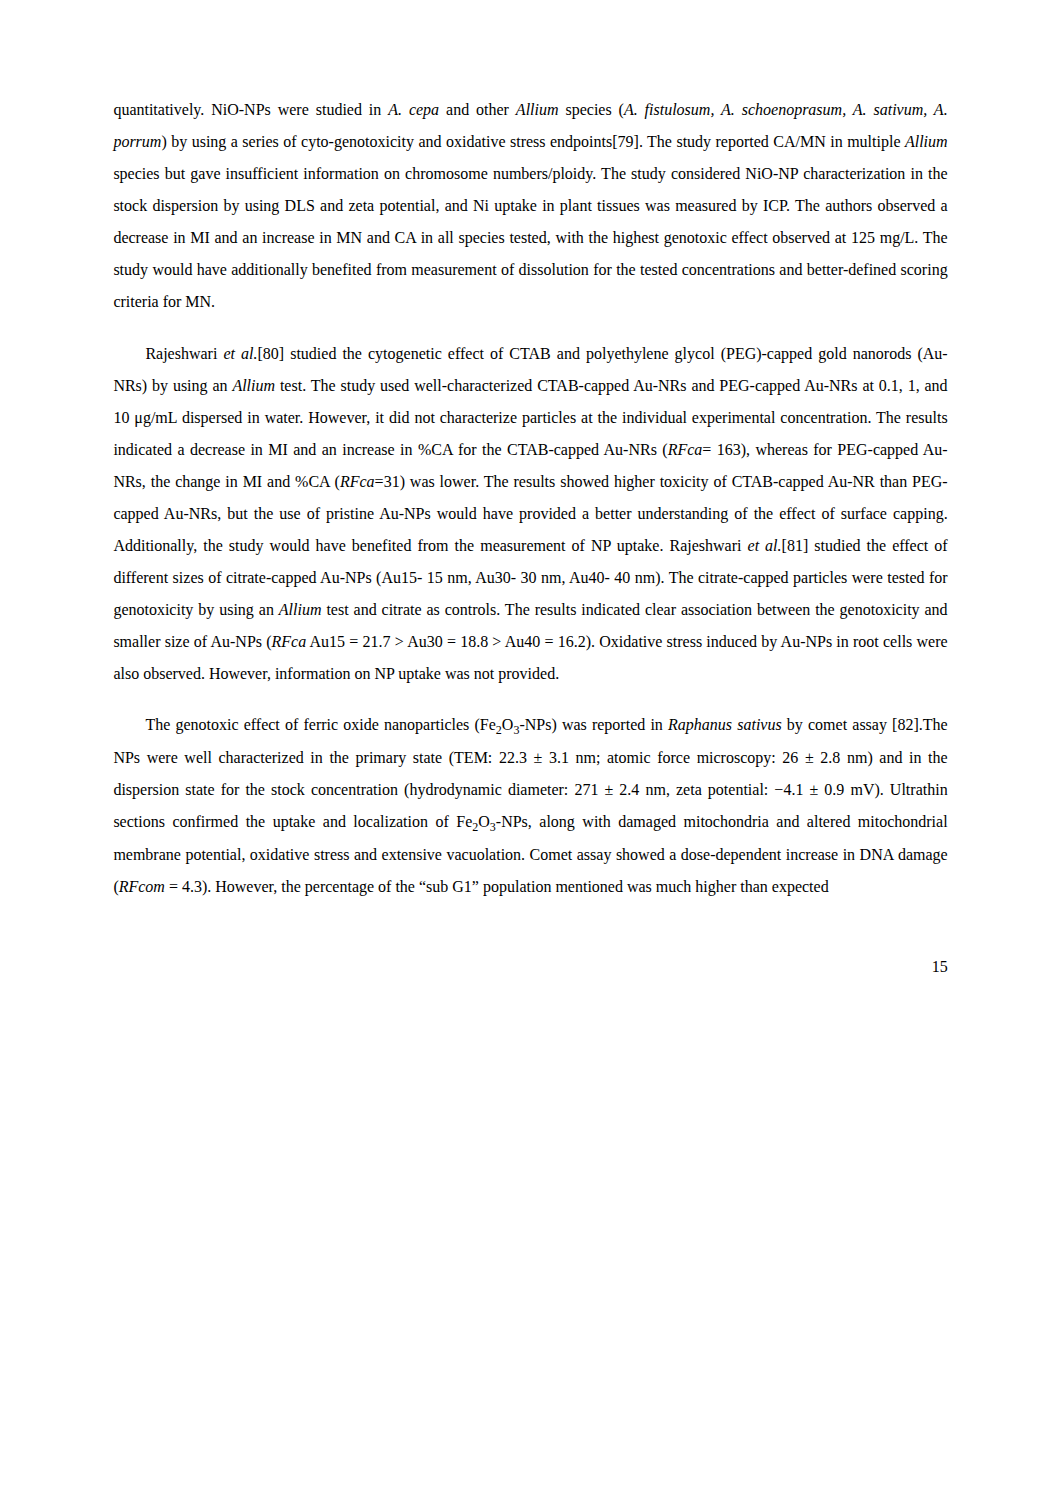quantitatively. NiO-NPs were studied in A. cepa and other Allium species (A. fistulosum, A. schoenoprasum, A. sativum, A. porrum) by using a series of cyto-genotoxicity and oxidative stress endpoints[79]. The study reported CA/MN in multiple Allium species but gave insufficient information on chromosome numbers/ploidy. The study considered NiO-NP characterization in the stock dispersion by using DLS and zeta potential, and Ni uptake in plant tissues was measured by ICP. The authors observed a decrease in MI and an increase in MN and CA in all species tested, with the highest genotoxic effect observed at 125 mg/L. The study would have additionally benefited from measurement of dissolution for the tested concentrations and better-defined scoring criteria for MN.
Rajeshwari et al.[80] studied the cytogenetic effect of CTAB and polyethylene glycol (PEG)-capped gold nanorods (Au-NRs) by using an Allium test. The study used well-characterized CTAB-capped Au-NRs and PEG-capped Au-NRs at 0.1, 1, and 10 μg/mL dispersed in water. However, it did not characterize particles at the individual experimental concentration. The results indicated a decrease in MI and an increase in %CA for the CTAB-capped Au-NRs (RFca= 163), whereas for PEG-capped Au-NRs, the change in MI and %CA (RFca=31) was lower. The results showed higher toxicity of CTAB-capped Au-NR than PEG-capped Au-NRs, but the use of pristine Au-NPs would have provided a better understanding of the effect of surface capping. Additionally, the study would have benefited from the measurement of NP uptake. Rajeshwari et al.[81] studied the effect of different sizes of citrate-capped Au-NPs (Au15- 15 nm, Au30- 30 nm, Au40- 40 nm). The citrate-capped particles were tested for genotoxicity by using an Allium test and citrate as controls. The results indicated clear association between the genotoxicity and smaller size of Au-NPs (RFca Au15 = 21.7 > Au30 = 18.8 > Au40 = 16.2). Oxidative stress induced by Au-NPs in root cells were also observed. However, information on NP uptake was not provided.
The genotoxic effect of ferric oxide nanoparticles (Fe2O3-NPs) was reported in Raphanus sativus by comet assay [82].The NPs were well characterized in the primary state (TEM: 22.3 ± 3.1 nm; atomic force microscopy: 26 ± 2.8 nm) and in the dispersion state for the stock concentration (hydrodynamic diameter: 271 ± 2.4 nm, zeta potential: −4.1 ± 0.9 mV). Ultrathin sections confirmed the uptake and localization of Fe2O3-NPs, along with damaged mitochondria and altered mitochondrial membrane potential, oxidative stress and extensive vacuolation. Comet assay showed a dose-dependent increase in DNA damage (RFcom = 4.3). However, the percentage of the “sub G1” population mentioned was much higher than expected
15